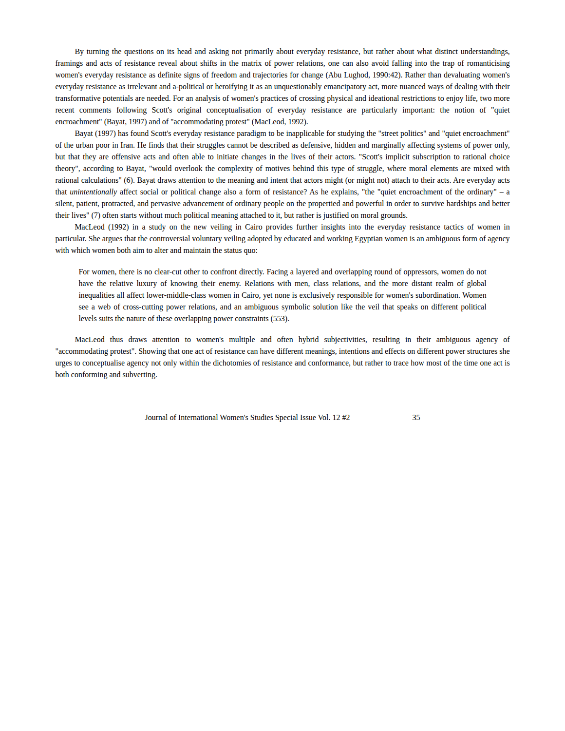By turning the questions on its head and asking not primarily about everyday resistance, but rather about what distinct understandings, framings and acts of resistance reveal about shifts in the matrix of power relations, one can also avoid falling into the trap of romanticising women's everyday resistance as definite signs of freedom and trajectories for change (Abu Lughod, 1990:42). Rather than devaluating women's everyday resistance as irrelevant and a-political or heroifying it as an unquestionably emancipatory act, more nuanced ways of dealing with their transformative potentials are needed. For an analysis of women's practices of crossing physical and ideational restrictions to enjoy life, two more recent comments following Scott's original conceptualisation of everyday resistance are particularly important: the notion of "quiet encroachment" (Bayat, 1997) and of "accommodating protest" (MacLeod, 1992).
Bayat (1997) has found Scott's everyday resistance paradigm to be inapplicable for studying the "street politics" and "quiet encroachment" of the urban poor in Iran. He finds that their struggles cannot be described as defensive, hidden and marginally affecting systems of power only, but that they are offensive acts and often able to initiate changes in the lives of their actors. "Scott's implicit subscription to rational choice theory", according to Bayat, "would overlook the complexity of motives behind this type of struggle, where moral elements are mixed with rational calculations" (6). Bayat draws attention to the meaning and intent that actors might (or might not) attach to their acts. Are everyday acts that unintentionally affect social or political change also a form of resistance? As he explains, "the "quiet encroachment of the ordinary" – a silent, patient, protracted, and pervasive advancement of ordinary people on the propertied and powerful in order to survive hardships and better their lives" (7) often starts without much political meaning attached to it, but rather is justified on moral grounds.
MacLeod (1992) in a study on the new veiling in Cairo provides further insights into the everyday resistance tactics of women in particular. She argues that the controversial voluntary veiling adopted by educated and working Egyptian women is an ambiguous form of agency with which women both aim to alter and maintain the status quo:
For women, there is no clear-cut other to confront directly. Facing a layered and overlapping round of oppressors, women do not have the relative luxury of knowing their enemy. Relations with men, class relations, and the more distant realm of global inequalities all affect lower-middle-class women in Cairo, yet none is exclusively responsible for women's subordination. Women see a web of cross-cutting power relations, and an ambiguous symbolic solution like the veil that speaks on different political levels suits the nature of these overlapping power constraints (553).
MacLeod thus draws attention to women's multiple and often hybrid subjectivities, resulting in their ambiguous agency of "accommodating protest". Showing that one act of resistance can have different meanings, intentions and effects on different power structures she urges to conceptualise agency not only within the dichotomies of resistance and conformance, but rather to trace how most of the time one act is both conforming and subverting.
Journal of International Women's Studies Special Issue Vol. 12 #2 35